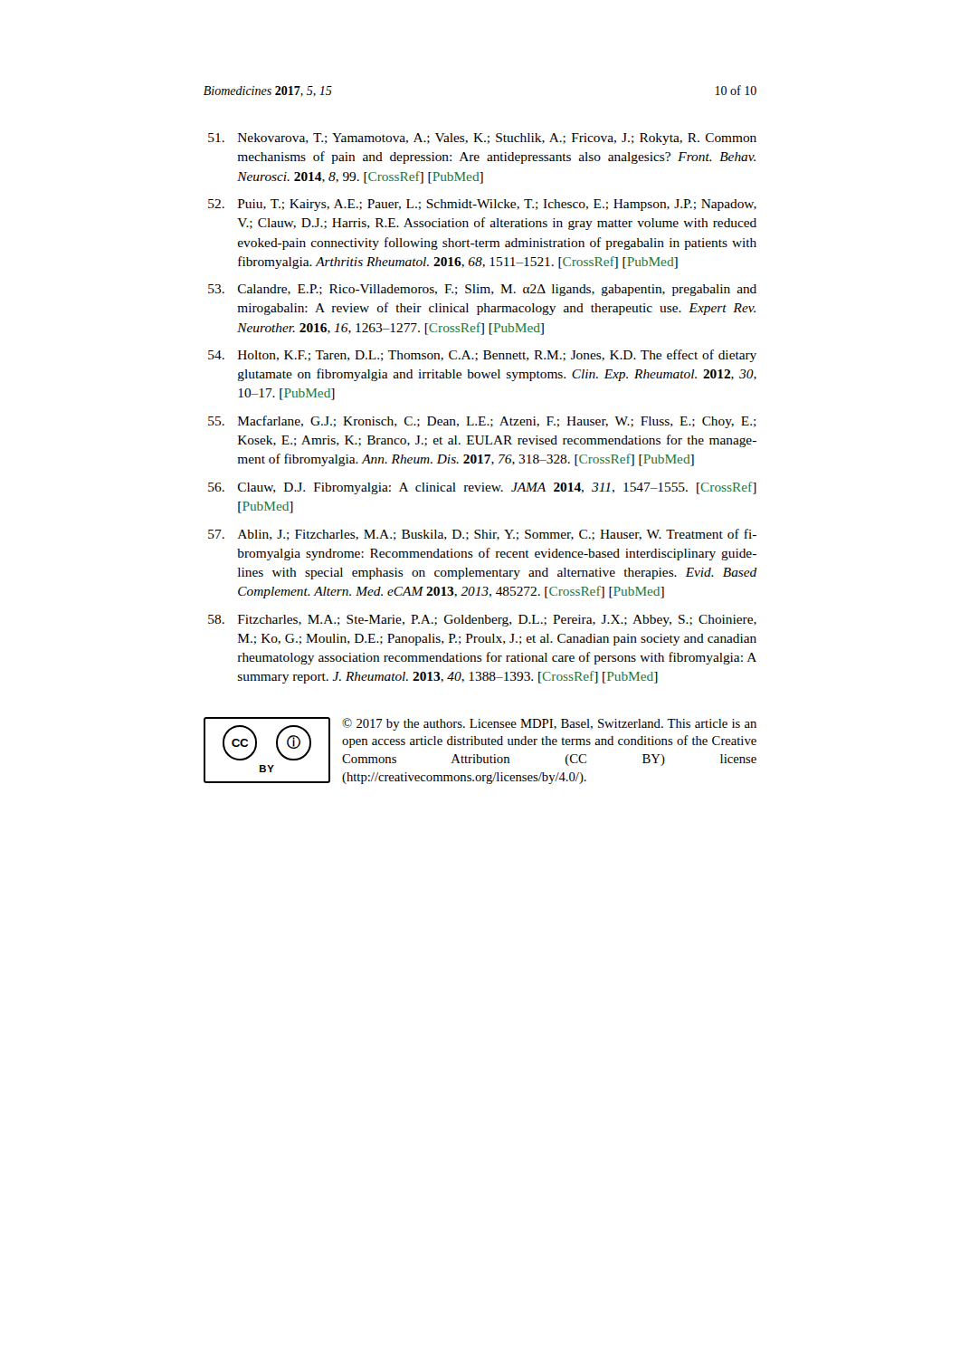Biomedicines 2017, 5, 15
10 of 10
51. Nekovarova, T.; Yamamotova, A.; Vales, K.; Stuchlik, A.; Fricova, J.; Rokyta, R. Common mechanisms of pain and depression: Are antidepressants also analgesics? Front. Behav. Neurosci. 2014, 8, 99. [CrossRef] [PubMed]
52. Puiu, T.; Kairys, A.E.; Pauer, L.; Schmidt-Wilcke, T.; Ichesco, E.; Hampson, J.P.; Napadow, V.; Clauw, D.J.; Harris, R.E. Association of alterations in gray matter volume with reduced evoked-pain connectivity following short-term administration of pregabalin in patients with fibromyalgia. Arthritis Rheumatol. 2016, 68, 1511–1521. [CrossRef] [PubMed]
53. Calandre, E.P.; Rico-Villademoros, F.; Slim, M. α2Δ ligands, gabapentin, pregabalin and mirogabalin: A review of their clinical pharmacology and therapeutic use. Expert Rev. Neurother. 2016, 16, 1263–1277. [CrossRef] [PubMed]
54. Holton, K.F.; Taren, D.L.; Thomson, C.A.; Bennett, R.M.; Jones, K.D. The effect of dietary glutamate on fibromyalgia and irritable bowel symptoms. Clin. Exp. Rheumatol. 2012, 30, 10–17. [PubMed]
55. Macfarlane, G.J.; Kronisch, C.; Dean, L.E.; Atzeni, F.; Hauser, W.; Fluss, E.; Choy, E.; Kosek, E.; Amris, K.; Branco, J.; et al. EULAR revised recommendations for the management of fibromyalgia. Ann. Rheum. Dis. 2017, 76, 318–328. [CrossRef] [PubMed]
56. Clauw, D.J. Fibromyalgia: A clinical review. JAMA 2014, 311, 1547–1555. [CrossRef] [PubMed]
57. Ablin, J.; Fitzcharles, M.A.; Buskila, D.; Shir, Y.; Sommer, C.; Hauser, W. Treatment of fibromyalgia syndrome: Recommendations of recent evidence-based interdisciplinary guidelines with special emphasis on complementary and alternative therapies. Evid. Based Complement. Altern. Med. eCAM 2013, 2013, 485272. [CrossRef] [PubMed]
58. Fitzcharles, M.A.; Ste-Marie, P.A.; Goldenberg, D.L.; Pereira, J.X.; Abbey, S.; Choiniere, M.; Ko, G.; Moulin, D.E.; Panopalis, P.; Proulx, J.; et al. Canadian pain society and canadian rheumatology association recommendations for rational care of persons with fibromyalgia: A summary report. J. Rheumatol. 2013, 40, 1388–1393. [CrossRef] [PubMed]
CC
ⓘ
BY
© 2017 by the authors. Licensee MDPI, Basel, Switzerland. This article is an open access article distributed under the terms and conditions of the Creative Commons Attribution (CC BY) license (http://creativecommons.org/licenses/by/4.0/).